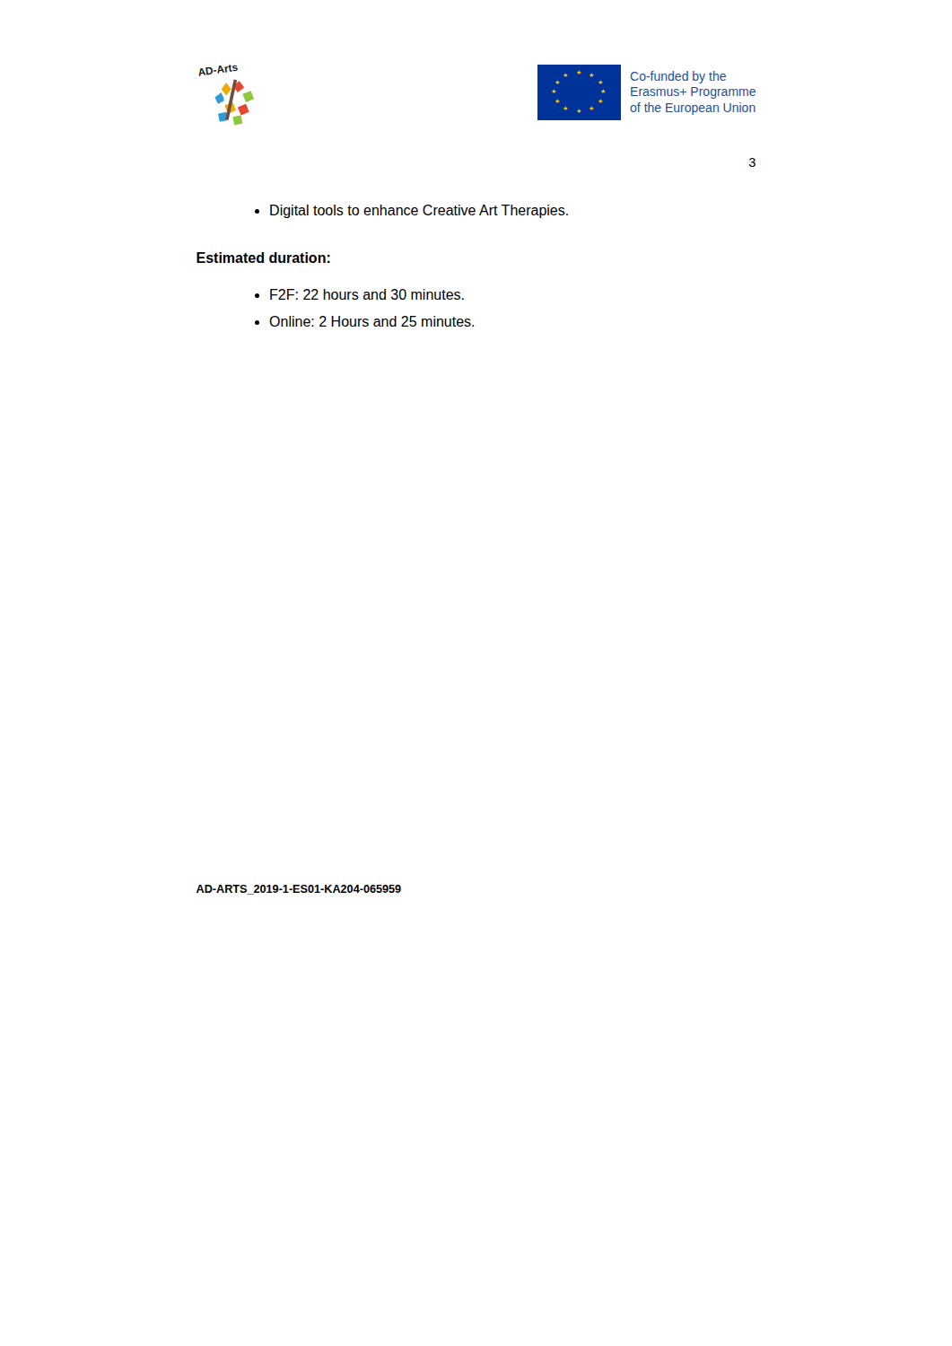AD-Arts
★ ★ ★ ★ ★ ★ ★ ★ ★ ★ ★ ★
Co-funded by the
Erasmus+ Programme
of the European Union
3
Digital tools to enhance Creative Art Therapies.
Estimated duration:
F2F: 22 hours and 30 minutes.
Online: 2 Hours and 25 minutes.
AD-ARTS_2019-1-ES01-KA204-065959